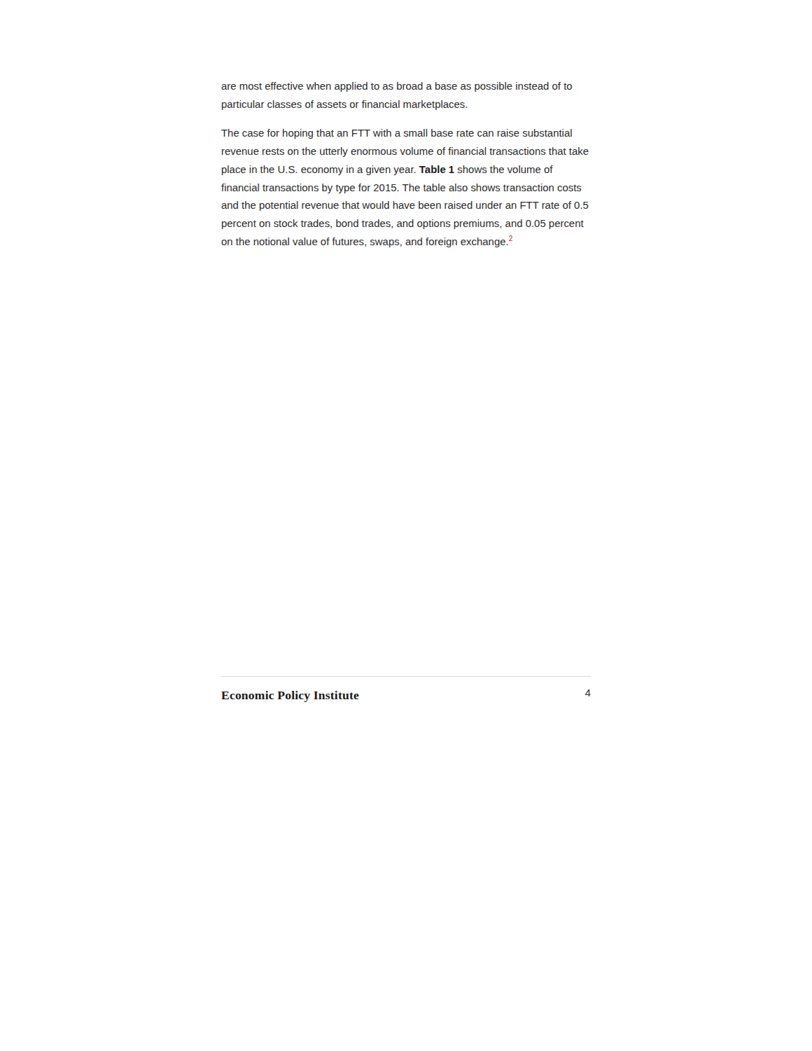are most effective when applied to as broad a base as possible instead of to particular classes of assets or financial marketplaces.
The case for hoping that an FTT with a small base rate can raise substantial revenue rests on the utterly enormous volume of financial transactions that take place in the U.S. economy in a given year. Table 1 shows the volume of financial transactions by type for 2015. The table also shows transaction costs and the potential revenue that would have been raised under an FTT rate of 0.5 percent on stock trades, bond trades, and options premiums, and 0.05 percent on the notional value of futures, swaps, and foreign exchange.2
Economic Policy Institute
4